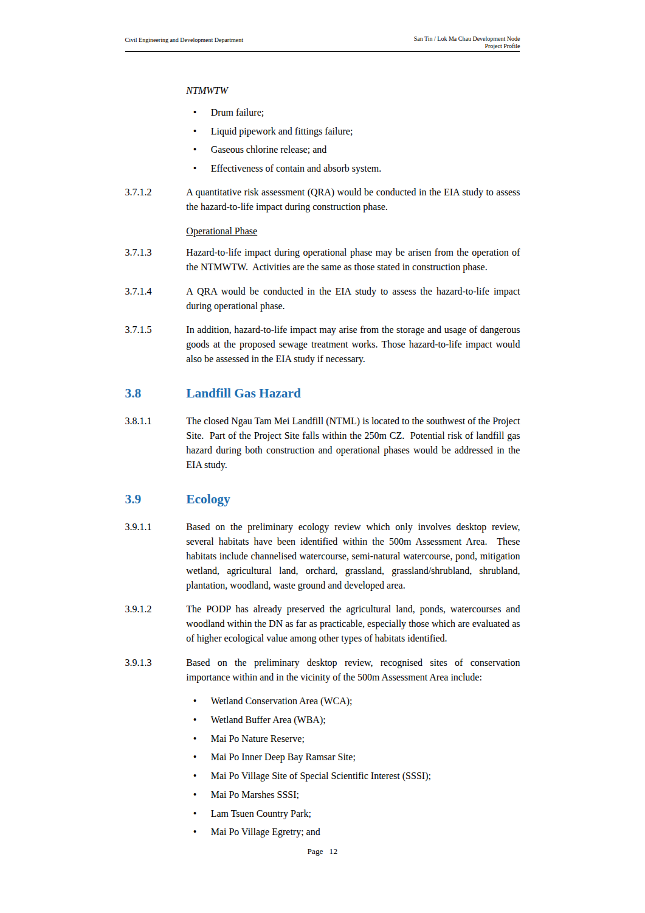Civil Engineering and Development Department
San Tin / Lok Ma Chau Development Node
Project Profile
NTMWTW
Drum failure;
Liquid pipework and fittings failure;
Gaseous chlorine release; and
Effectiveness of contain and absorb system.
3.7.1.2
A quantitative risk assessment (QRA) would be conducted in the EIA study to assess the hazard-to-life impact during construction phase.
Operational Phase
3.7.1.3
Hazard-to-life impact during operational phase may be arisen from the operation of the NTMWTW. Activities are the same as those stated in construction phase.
3.7.1.4
A QRA would be conducted in the EIA study to assess the hazard-to-life impact during operational phase.
3.7.1.5
In addition, hazard-to-life impact may arise from the storage and usage of dangerous goods at the proposed sewage treatment works. Those hazard-to-life impact would also be assessed in the EIA study if necessary.
3.8 Landfill Gas Hazard
3.8.1.1
The closed Ngau Tam Mei Landfill (NTML) is located to the southwest of the Project Site. Part of the Project Site falls within the 250m CZ. Potential risk of landfill gas hazard during both construction and operational phases would be addressed in the EIA study.
3.9 Ecology
3.9.1.1
Based on the preliminary ecology review which only involves desktop review, several habitats have been identified within the 500m Assessment Area. These habitats include channelised watercourse, semi-natural watercourse, pond, mitigation wetland, agricultural land, orchard, grassland, grassland/shrubland, shrubland, plantation, woodland, waste ground and developed area.
3.9.1.2
The PODP has already preserved the agricultural land, ponds, watercourses and woodland within the DN as far as practicable, especially those which are evaluated as of higher ecological value among other types of habitats identified.
3.9.1.3
Based on the preliminary desktop review, recognised sites of conservation importance within and in the vicinity of the 500m Assessment Area include:
Wetland Conservation Area (WCA);
Wetland Buffer Area (WBA);
Mai Po Nature Reserve;
Mai Po Inner Deep Bay Ramsar Site;
Mai Po Village Site of Special Scientific Interest (SSSI);
Mai Po Marshes SSSI;
Lam Tsuen Country Park;
Mai Po Village Egretry; and
Page 12